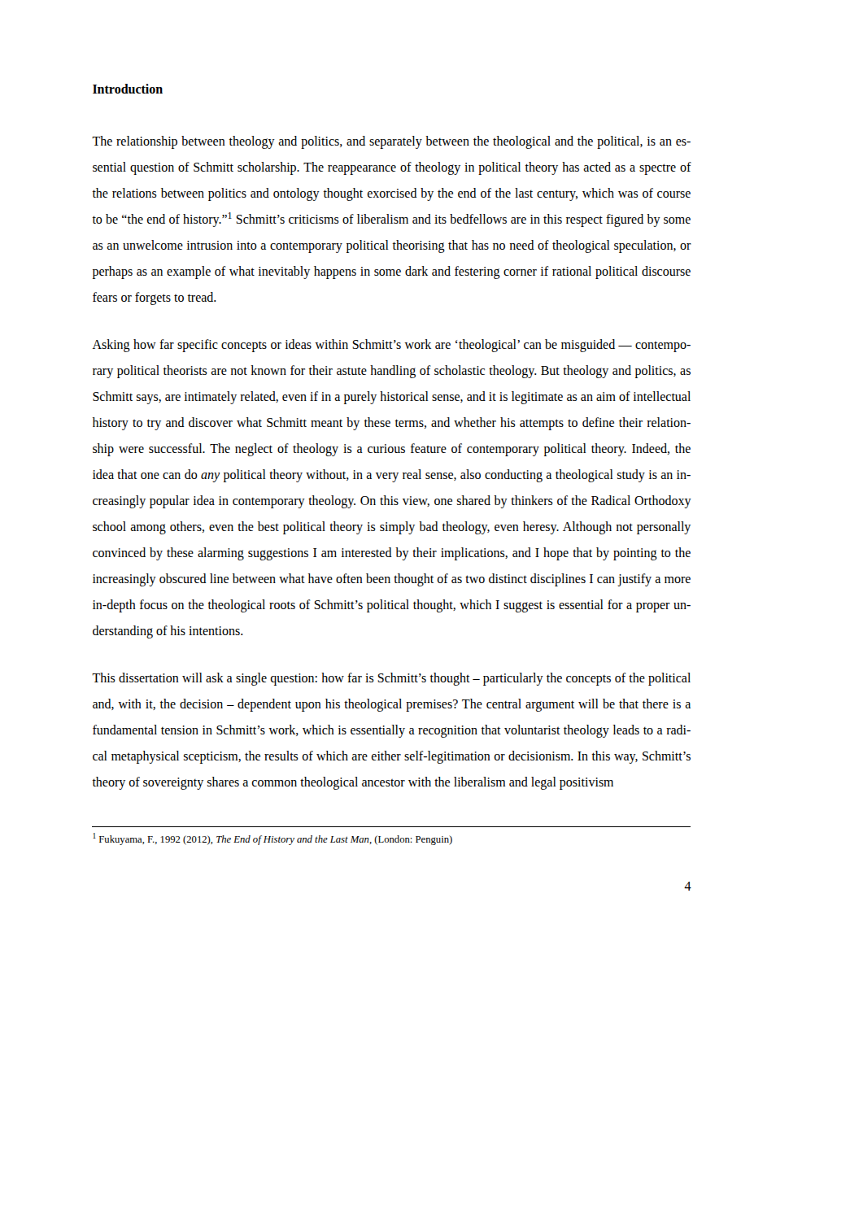Introduction
The relationship between theology and politics, and separately between the theological and the political, is an essential question of Schmitt scholarship. The reappearance of theology in political theory has acted as a spectre of the relations between politics and ontology thought exorcised by the end of the last century, which was of course to be “the end of history.”1 Schmitt’s criticisms of liberalism and its bedfellows are in this respect figured by some as an unwelcome intrusion into a contemporary political theorising that has no need of theological speculation, or perhaps as an example of what inevitably happens in some dark and festering corner if rational political discourse fears or forgets to tread.
Asking how far specific concepts or ideas within Schmitt’s work are ‘theological’ can be misguided — contemporary political theorists are not known for their astute handling of scholastic theology. But theology and politics, as Schmitt says, are intimately related, even if in a purely historical sense, and it is legitimate as an aim of intellectual history to try and discover what Schmitt meant by these terms, and whether his attempts to define their relationship were successful. The neglect of theology is a curious feature of contemporary political theory. Indeed, the idea that one can do any political theory without, in a very real sense, also conducting a theological study is an increasingly popular idea in contemporary theology. On this view, one shared by thinkers of the Radical Orthodoxy school among others, even the best political theory is simply bad theology, even heresy. Although not personally convinced by these alarming suggestions I am interested by their implications, and I hope that by pointing to the increasingly obscured line between what have often been thought of as two distinct disciplines I can justify a more in-depth focus on the theological roots of Schmitt’s political thought, which I suggest is essential for a proper understanding of his intentions.
This dissertation will ask a single question: how far is Schmitt’s thought – particularly the concepts of the political and, with it, the decision – dependent upon his theological premises? The central argument will be that there is a fundamental tension in Schmitt’s work, which is essentially a recognition that voluntarist theology leads to a radical metaphysical scepticism, the results of which are either self-legitimation or decisionism. In this way, Schmitt’s theory of sovereignty shares a common theological ancestor with the liberalism and legal positivism
1 Fukuyama, F., 1992 (2012), The End of History and the Last Man, (London: Penguin)
4